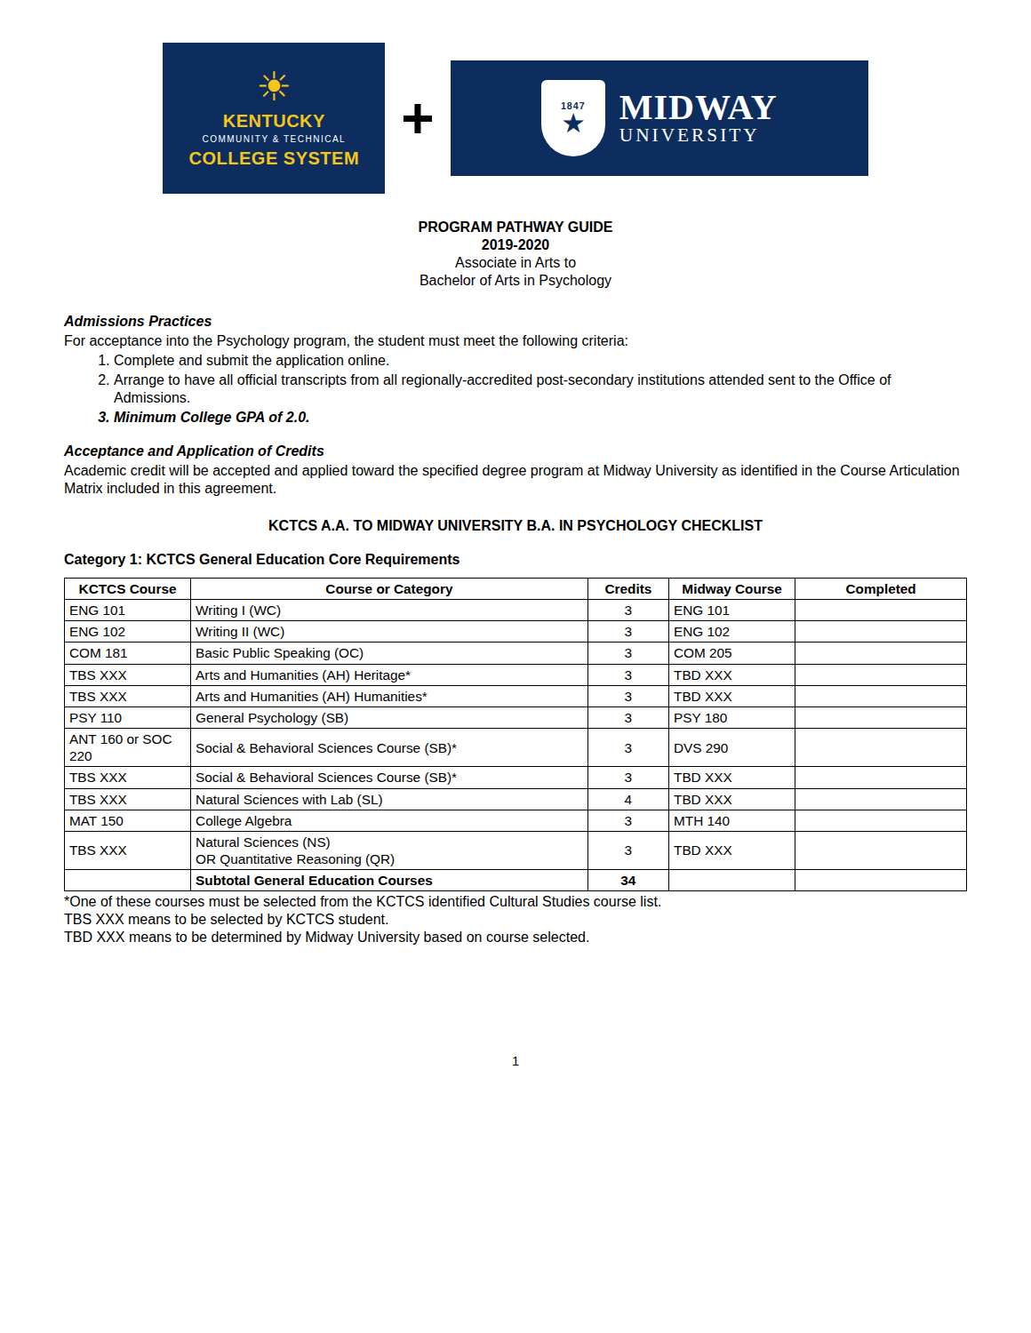☀
KENTUCKY
COMMUNITY & TECHNICAL
COLLEGE SYSTEM
+
1847
★
MIDWAY
UNIVERSITY
PROGRAM PATHWAY GUIDE
2019-2020
Associate in Arts to
Bachelor of Arts in Psychology
Admissions Practices
For acceptance into the Psychology program, the student must meet the following criteria:
Complete and submit the application online.
Arrange to have all official transcripts from all regionally-accredited post-secondary institutions attended sent to the Office of Admissions.
Minimum College GPA of 2.0.
Acceptance and Application of Credits
Academic credit will be accepted and applied toward the specified degree program at Midway University as identified in the Course Articulation Matrix included in this agreement.
KCTCS A.A. TO MIDWAY UNIVERSITY B.A. IN PSYCHOLOGY CHECKLIST
Category 1: KCTCS General Education Core Requirements
| KCTCS Course | Course or Category | Credits | Midway Course | Completed |
| --- | --- | --- | --- | --- |
| ENG 101 | Writing I (WC) | 3 | ENG 101 | |
| ENG 102 | Writing II (WC) | 3 | ENG 102 | |
| COM 181 | Basic Public Speaking (OC) | 3 | COM 205 | |
| TBS XXX | Arts and Humanities (AH) Heritage* | 3 | TBD XXX | |
| TBS XXX | Arts and Humanities (AH) Humanities* | 3 | TBD XXX | |
| PSY 110 | General Psychology (SB) | 3 | PSY 180 | |
| ANT 160 or SOC 220 | Social & Behavioral Sciences Course (SB)* | 3 | DVS 290 | |
| TBS XXX | Social & Behavioral Sciences Course (SB)* | 3 | TBD XXX | |
| TBS XXX | Natural Sciences with Lab (SL) | 4 | TBD XXX | |
| MAT 150 | College Algebra | 3 | MTH 140 | |
| TBS XXX | Natural Sciences (NS) OR Quantitative Reasoning (QR) | 3 | TBD XXX | |
| | Subtotal General Education Courses | 34 | | |
*One of these courses must be selected from the KCTCS identified Cultural Studies course list.
TBS XXX means to be selected by KCTCS student.
TBD XXX means to be determined by Midway University based on course selected.
1